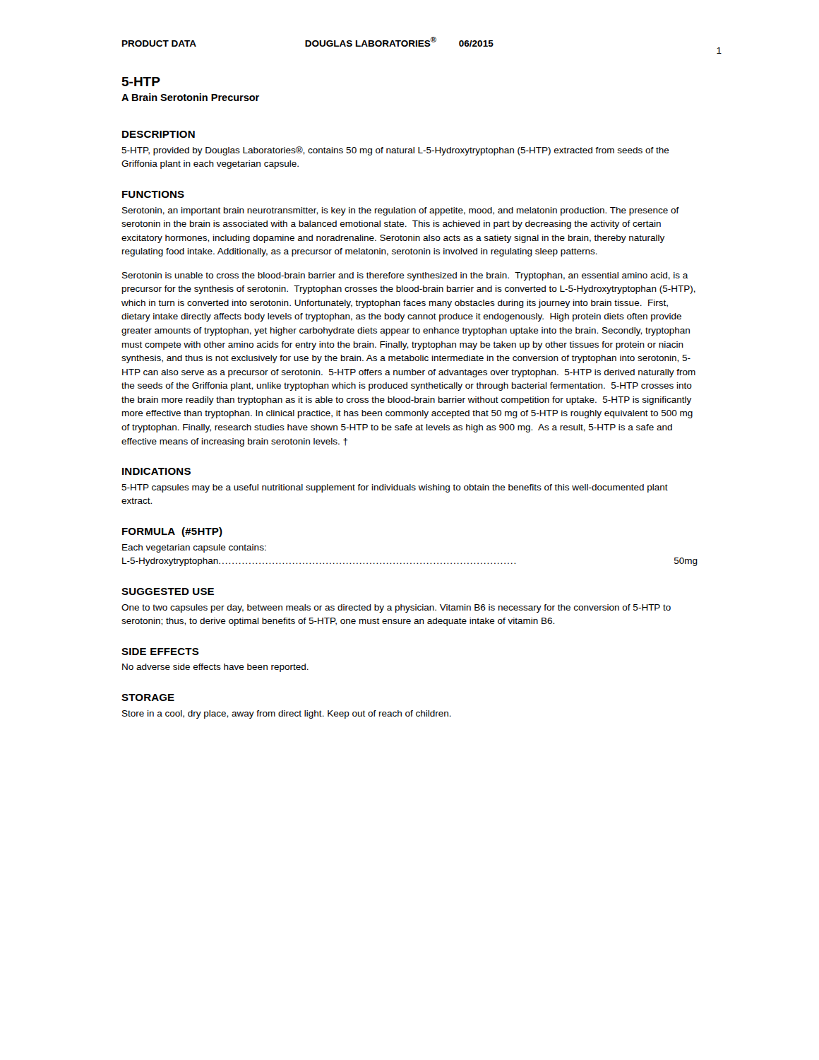PRODUCT DATA DOUGLAS LABORATORIES® 06/2015 1
5-HTP
A Brain Serotonin Precursor
DESCRIPTION
5-HTP, provided by Douglas Laboratories®, contains 50 mg of natural L-5-Hydroxytryptophan (5-HTP) extracted from seeds of the Griffonia plant in each vegetarian capsule.
FUNCTIONS
Serotonin, an important brain neurotransmitter, is key in the regulation of appetite, mood, and melatonin production. The presence of serotonin in the brain is associated with a balanced emotional state. This is achieved in part by decreasing the activity of certain excitatory hormones, including dopamine and noradrenaline. Serotonin also acts as a satiety signal in the brain, thereby naturally regulating food intake. Additionally, as a precursor of melatonin, serotonin is involved in regulating sleep patterns.
Serotonin is unable to cross the blood-brain barrier and is therefore synthesized in the brain. Tryptophan, an essential amino acid, is a precursor for the synthesis of serotonin. Tryptophan crosses the blood-brain barrier and is converted to L-5-Hydroxytryptophan (5-HTP), which in turn is converted into serotonin. Unfortunately, tryptophan faces many obstacles during its journey into brain tissue. First, dietary intake directly affects body levels of tryptophan, as the body cannot produce it endogenously. High protein diets often provide greater amounts of tryptophan, yet higher carbohydrate diets appear to enhance tryptophan uptake into the brain. Secondly, tryptophan must compete with other amino acids for entry into the brain. Finally, tryptophan may be taken up by other tissues for protein or niacin synthesis, and thus is not exclusively for use by the brain. As a metabolic intermediate in the conversion of tryptophan into serotonin, 5-HTP can also serve as a precursor of serotonin. 5-HTP offers a number of advantages over tryptophan. 5-HTP is derived naturally from the seeds of the Griffonia plant, unlike tryptophan which is produced synthetically or through bacterial fermentation. 5-HTP crosses into the brain more readily than tryptophan as it is able to cross the blood-brain barrier without competition for uptake. 5-HTP is significantly more effective than tryptophan. In clinical practice, it has been commonly accepted that 50 mg of 5-HTP is roughly equivalent to 500 mg of tryptophan. Finally, research studies have shown 5-HTP to be safe at levels as high as 900 mg. As a result, 5-HTP is a safe and effective means of increasing brain serotonin levels. †
INDICATIONS
5-HTP capsules may be a useful nutritional supplement for individuals wishing to obtain the benefits of this well-documented plant extract.
FORMULA (#5HTP)
Each vegetarian capsule contains:
L-5-Hydroxytryptophan ......................................................................................... 50mg
SUGGESTED USE
One to two capsules per day, between meals or as directed by a physician. Vitamin B6 is necessary for the conversion of 5-HTP to serotonin; thus, to derive optimal benefits of 5-HTP, one must ensure an adequate intake of vitamin B6.
SIDE EFFECTS
No adverse side effects have been reported.
STORAGE
Store in a cool, dry place, away from direct light. Keep out of reach of children.